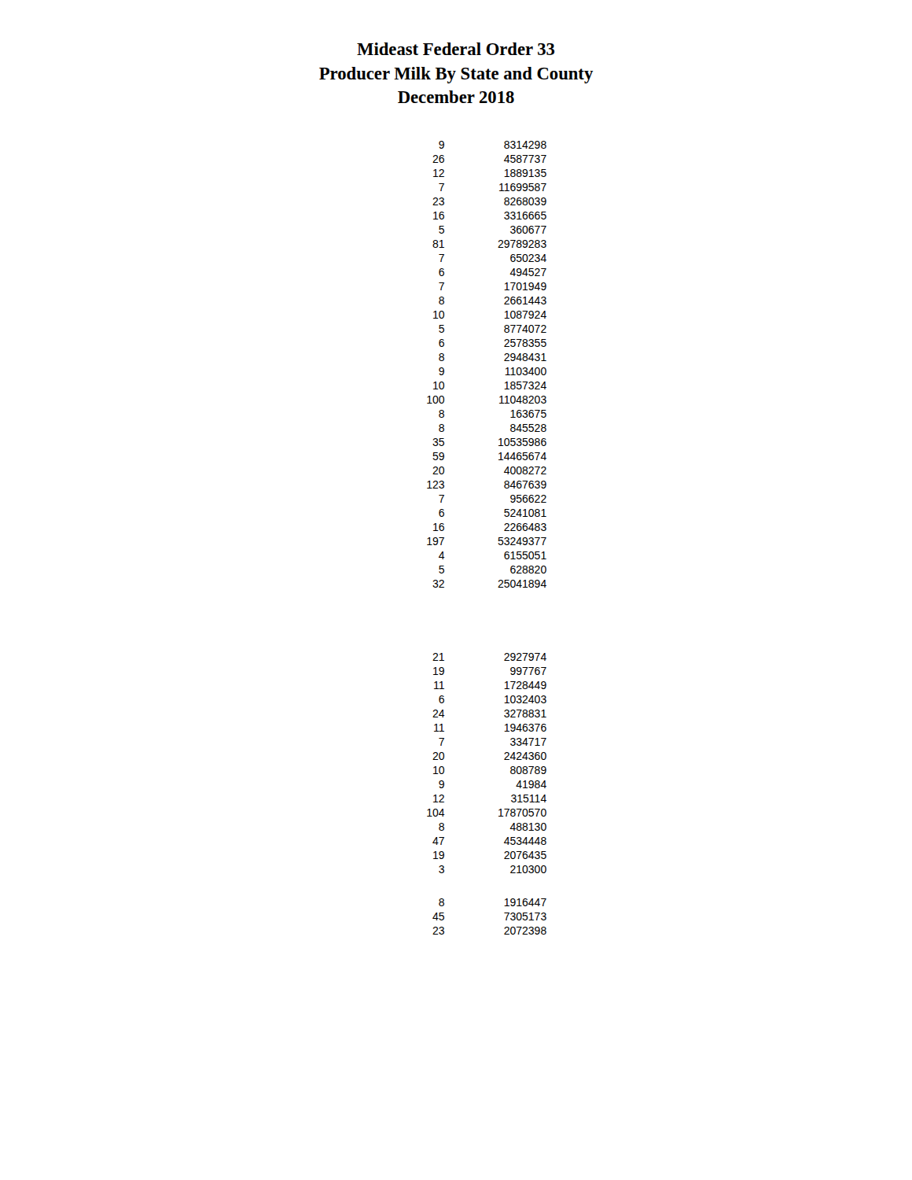Mideast Federal Order 33
Producer Milk By State and County
December 2018
| 9 | 8314298 |
| 26 | 4587737 |
| 12 | 1889135 |
| 7 | 11699587 |
| 23 | 8268039 |
| 16 | 3316665 |
| 5 | 360677 |
| 81 | 29789283 |
| 7 | 650234 |
| 6 | 494527 |
| 7 | 1701949 |
| 8 | 2661443 |
| 10 | 1087924 |
| 5 | 8774072 |
| 6 | 2578355 |
| 8 | 2948431 |
| 9 | 1103400 |
| 10 | 1857324 |
| 100 | 11048203 |
| 8 | 163675 |
| 8 | 845528 |
| 35 | 10535986 |
| 59 | 14465674 |
| 20 | 4008272 |
| 123 | 8467639 |
| 7 | 956622 |
| 6 | 5241081 |
| 16 | 2266483 |
| 197 | 53249377 |
| 4 | 6155051 |
| 5 | 628820 |
| 32 | 25041894 |
| 21 | 2927974 |
| 19 | 997767 |
| 11 | 1728449 |
| 6 | 1032403 |
| 24 | 3278831 |
| 11 | 1946376 |
| 7 | 334717 |
| 20 | 2424360 |
| 10 | 808789 |
| 9 | 41984 |
| 12 | 315114 |
| 104 | 17870570 |
| 8 | 488130 |
| 47 | 4534448 |
| 19 | 2076435 |
| 3 | 210300 |
| 8 | 1916447 |
| 45 | 7305173 |
| 23 | 2072398 |